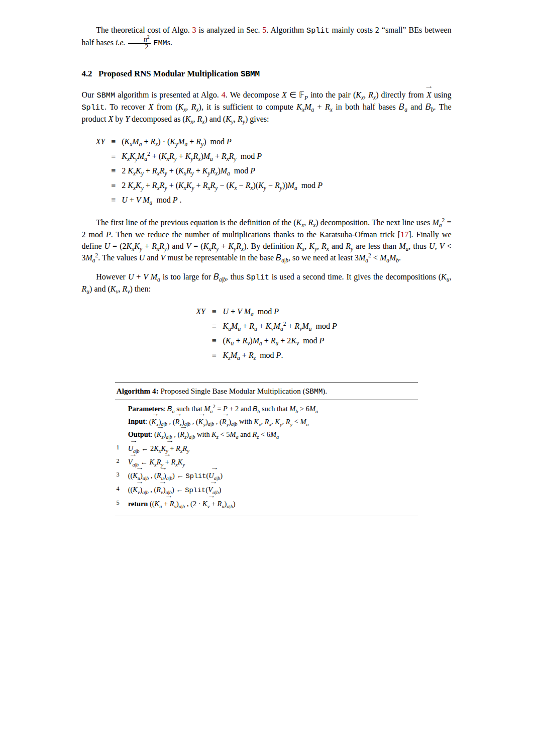The theoretical cost of Algo. 3 is analyzed in Sec. 5. Algorithm Split mainly costs 2 “small” BEs between half bases i.e. n22 EMMs.
4.2 Proposed RNS Modular Multiplication SBMM
Our SBMM algorithm is presented at Algo. 4. We decompose X ∈ 𝔽P into the pair (Kx, Rx) directly from X using Split. To recover X from (Kx, Rx), it is sufficient to compute KxMa + Rx in both half bases 𝐵a and 𝐵b. The product X by Y decomposed as (Kx, Rx) and (Ky, Ry) gives:
| XY | ≡ | ( K x M a + R x ) · ( K y M a + R y ) mod P |
| | ≡ | K x K y M a 2 + ( K x R y + K y R x ) M a + R x R y mod P |
| | ≡ | 2 K x K y + R x R y + ( K x R y + K y R x ) M a mod P |
| | ≡ | 2 K x K y + R x R y + ( K x K y + R x R y − ( K x − R x )( K y − R y )) M a mod P |
| | ≡ | U + V M a mod P . |
The first line of the previous equation is the definition of the (Kx, Rx) decomposition. The next line uses Ma2 = 2 mod P. Then we reduce the number of multiplications thanks to the Karatsuba-Ofman trick [17]. Finally we define U = (2KxKy + RxRy) and V = (KxRy + KyRx). By definition Kx, Ky, Rx and Ry are less than Ma, thus U, V < 3Ma2. The values U and V must be representable in the base 𝐵a|b, so we need at least 3Ma2 < MaMb.
However U + V Ma is too large for 𝐵a|b, thus Split is used a second time. It gives the decompositions (Ku, Ru) and (Kv, Rv) then:
| XY | ≡ | U + V M a mod P |
| | ≡ | K u M a + R u + K v M a 2 + R v M a mod P |
| | ≡ | ( K u + R v ) M a + R u + 2 K v mod P |
| | ≡ | K z M a + R z mod P . |
Algorithm 4: Proposed Single Base Modular Multiplication (SBMM).
Parameters: 𝐵a such that Ma2 = P + 2 and 𝐵b such that Mb > 6Ma
Input: (Kx)a|b , (Rx)a|b , (Ky)a|b , (Ry)a|b with Kx, Rx, Ky, Ry < Ma
Output: (Kz)a|b , (Rz)a|b with Kz < 5Ma and Rz < 6Ma
Ua|b ← 2KxKy + RxRy
Va|b ← KxRy + RxKy
((Ku)a|b , (Ru)a|b) ← Split(Ua|b)
((Kv)a|b , (Rv)a|b) ← Split(Va|b)
return ((Ku + Rv)a|b , (2 · Kv + Ru)a|b)